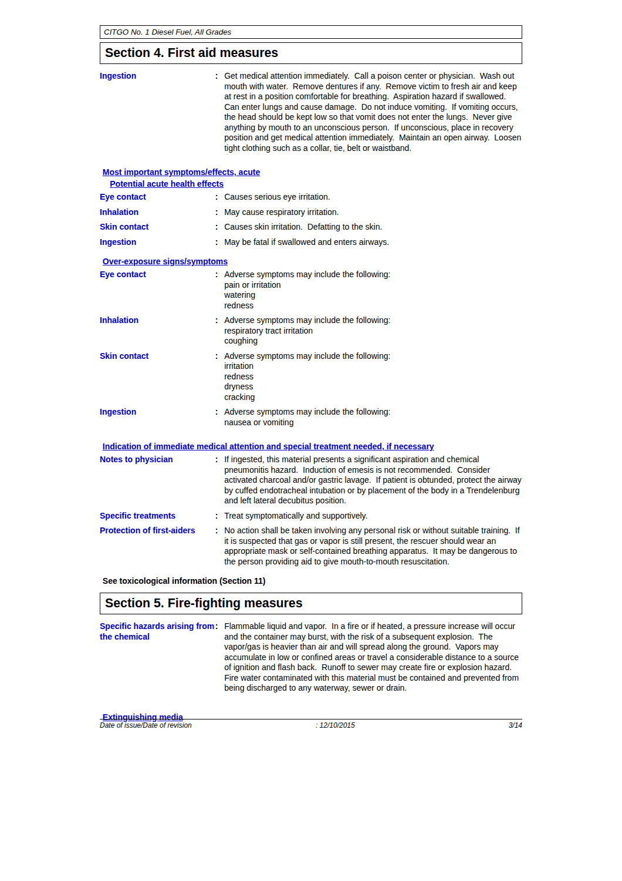CITGO No. 1 Diesel Fuel, All Grades
Section 4. First aid measures
| Ingestion | : | Get medical attention immediately. Call a poison center or physician. Wash out mouth with water. Remove dentures if any. Remove victim to fresh air and keep at rest in a position comfortable for breathing. Aspiration hazard if swallowed. Can enter lungs and cause damage. Do not induce vomiting. If vomiting occurs, the head should be kept low so that vomit does not enter the lungs. Never give anything by mouth to an unconscious person. If unconscious, place in recovery position and get medical attention immediately. Maintain an open airway. Loosen tight clothing such as a collar, tie, belt or waistband. |
Most important symptoms/effects, acute
Potential acute health effects
| Eye contact | : | Causes serious eye irritation. |
| Inhalation | : | May cause respiratory irritation. |
| Skin contact | : | Causes skin irritation. Defatting to the skin. |
| Ingestion | : | May be fatal if swallowed and enters airways. |
Over-exposure signs/symptoms
| Eye contact | : | Adverse symptoms may include the following: pain or irritation watering redness |
| Inhalation | : | Adverse symptoms may include the following: respiratory tract irritation coughing |
| Skin contact | : | Adverse symptoms may include the following: irritation redness dryness cracking |
| Ingestion | : | Adverse symptoms may include the following: nausea or vomiting |
Indication of immediate medical attention and special treatment needed, if necessary
| Notes to physician | : | If ingested, this material presents a significant aspiration and chemical pneumonitis hazard. Induction of emesis is not recommended. Consider activated charcoal and/or gastric lavage. If patient is obtunded, protect the airway by cuffed endotracheal intubation or by placement of the body in a Trendelenburg and left lateral decubitus position. |
| Specific treatments | : | Treat symptomatically and supportively. |
| Protection of first-aiders | : | No action shall be taken involving any personal risk or without suitable training. If it is suspected that gas or vapor is still present, the rescuer should wear an appropriate mask or self-contained breathing apparatus. It may be dangerous to the person providing aid to give mouth-to-mouth resuscitation. |
See toxicological information (Section 11)
Section 5. Fire-fighting measures
| Specific hazards arising from the chemical | : | Flammable liquid and vapor. In a fire or if heated, a pressure increase will occur and the container may burst, with the risk of a subsequent explosion. The vapor/gas is heavier than air and will spread along the ground. Vapors may accumulate in low or confined areas or travel a considerable distance to a source of ignition and flash back. Runoff to sewer may create fire or explosion hazard. Fire water contaminated with this material must be contained and prevented from being discharged to any waterway, sewer or drain. |
Extinguishing media
Date of issue/Date of revision 3/14 : 12/10/2015